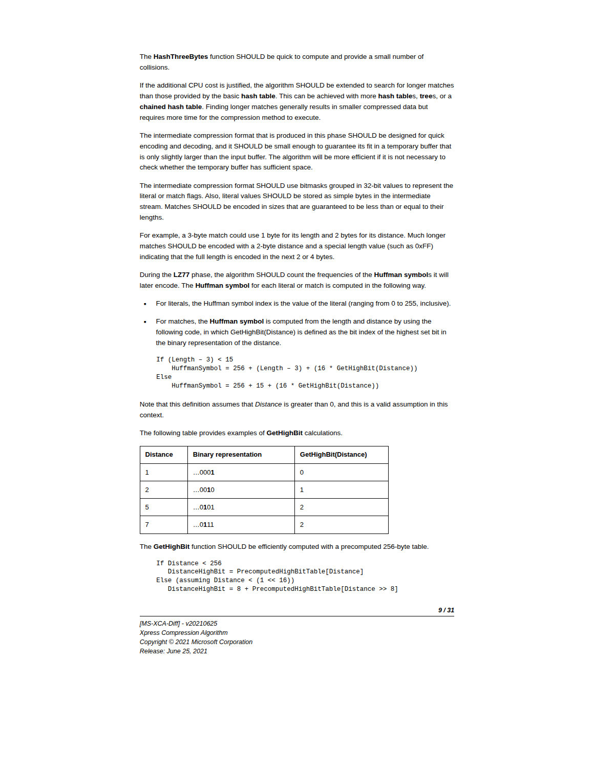The HashThreeBytes function SHOULD be quick to compute and provide a small number of collisions.
If the additional CPU cost is justified, the algorithm SHOULD be extended to search for longer matches than those provided by the basic hash table. This can be achieved with more hash tables, trees, or a chained hash table. Finding longer matches generally results in smaller compressed data but requires more time for the compression method to execute.
The intermediate compression format that is produced in this phase SHOULD be designed for quick encoding and decoding, and it SHOULD be small enough to guarantee its fit in a temporary buffer that is only slightly larger than the input buffer. The algorithm will be more efficient if it is not necessary to check whether the temporary buffer has sufficient space.
The intermediate compression format SHOULD use bitmasks grouped in 32-bit values to represent the literal or match flags. Also, literal values SHOULD be stored as simple bytes in the intermediate stream. Matches SHOULD be encoded in sizes that are guaranteed to be less than or equal to their lengths.
For example, a 3-byte match could use 1 byte for its length and 2 bytes for its distance. Much longer matches SHOULD be encoded with a 2-byte distance and a special length value (such as 0xFF) indicating that the full length is encoded in the next 2 or 4 bytes.
During the LZ77 phase, the algorithm SHOULD count the frequencies of the Huffman symbols it will later encode. The Huffman symbol for each literal or match is computed in the following way.
For literals, the Huffman symbol index is the value of the literal (ranging from 0 to 255, inclusive).
For matches, the Huffman symbol is computed from the length and distance by using the following code, in which GetHighBit(Distance) is defined as the bit index of the highest set bit in the binary representation of the distance.
If (Length – 3) < 15
    HuffmanSymbol = 256 + (Length – 3) + (16 * GetHighBit(Distance))
Else
    HuffmanSymbol = 256 + 15 + (16 * GetHighBit(Distance))
Note that this definition assumes that Distance is greater than 0, and this is a valid assumption in this context.
The following table provides examples of GetHighBit calculations.
| Distance | Binary representation | GetHighBit(Distance) |
| --- | --- | --- |
| 1 | …000 1 | 0 |
| 2 | …00 1 0 | 1 |
| 5 | …0 1 01 | 2 |
| 7 | …0 1 11 | 2 |
The GetHighBit function SHOULD be efficiently computed with a precomputed 256-byte table.
If Distance < 256
   DistanceHighBit = PrecomputedHighBitTable[Distance]
Else (assuming Distance < (1 << 16))
   DistanceHighBit = 8 + PrecomputedHighBitTable[Distance >> 8]
9 / 31
[MS-XCA-Diff] - v20210625
Xpress Compression Algorithm
Copyright © 2021 Microsoft Corporation
Release: June 25, 2021